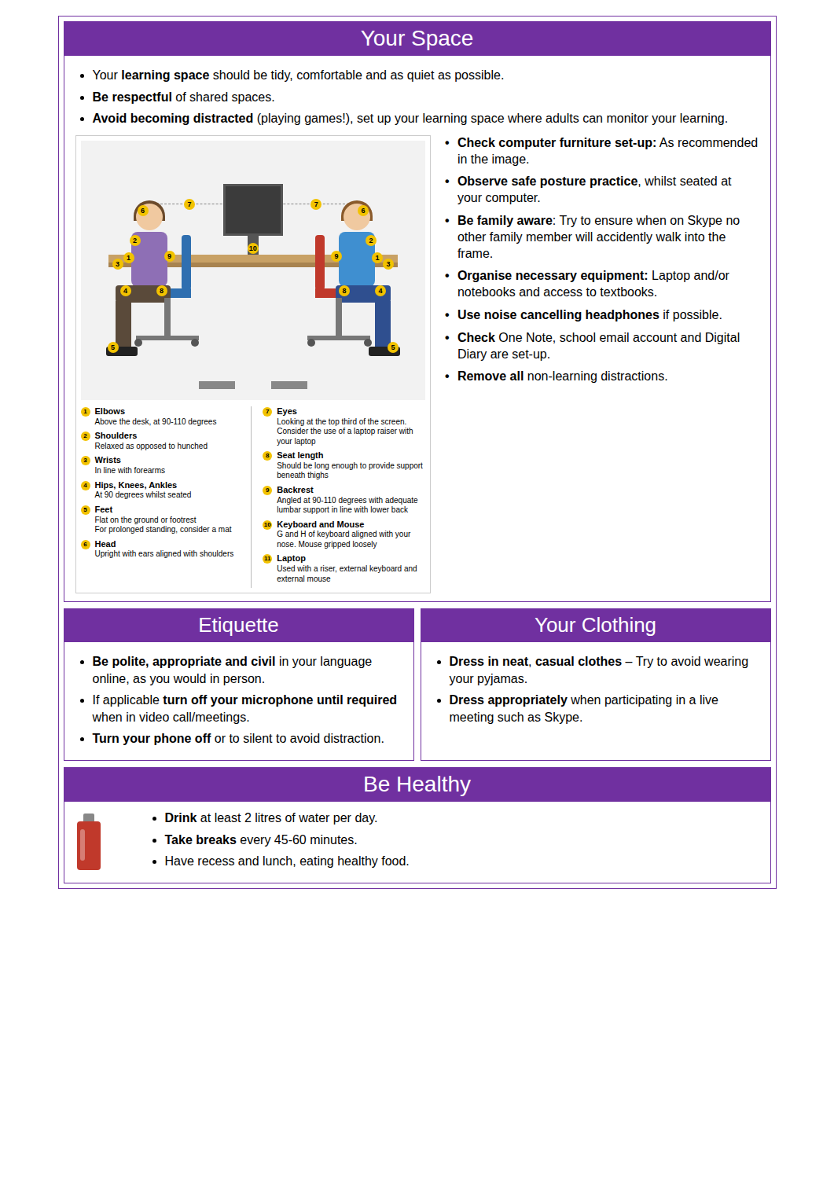Your Space
Your learning space should be tidy, comfortable and as quiet as possible.
Be respectful of shared spaces.
Avoid becoming distracted (playing games!), set up your learning space where adults can monitor your learning.
6
2
1
3
9
8
4
5
6
2
1
3
9
8
4
5
7
7
10
1 Elbows
Above the desk, at 90-110 degrees
2 Shoulders
Relaxed as opposed to hunched
3 Wrists
In line with forearms
4 Hips, Knees, Ankles
At 90 degrees whilst seated
5 Feet
Flat on the ground or footrest
For prolonged standing, consider a mat
6 Head
Upright with ears aligned with shoulders
7 Eyes
Looking at the top third of the screen.
Consider the use of a laptop raiser with your laptop
8 Seat length
Should be long enough to provide support beneath thighs
9 Backrest
Angled at 90-110 degrees with adequate lumbar support in line with lower back
10 Keyboard and Mouse
G and H of keyboard aligned with your nose. Mouse gripped loosely
11 Laptop
Used with a riser, external keyboard and external mouse
Check computer furniture set-up: As recommended in the image.
Observe safe posture practice, whilst seated at your computer.
Be family aware: Try to ensure when on Skype no other family member will accidently walk into the frame.
Organise necessary equipment: Laptop and/or notebooks and access to textbooks.
Use noise cancelling headphones if possible.
Check One Note, school email account and Digital Diary are set-up.
Remove all non-learning distractions.
Etiquette
Be polite, appropriate and civil in your language online, as you would in person.
If applicable turn off your microphone until required when in video call/meetings.
Turn your phone off or to silent to avoid distraction.
Your Clothing
Dress in neat, casual clothes – Try to avoid wearing your pyjamas.
Dress appropriately when participating in a live meeting such as Skype.
Be Healthy
Drink at least 2 litres of water per day.
Take breaks every 45-60 minutes.
Have recess and lunch, eating healthy food.